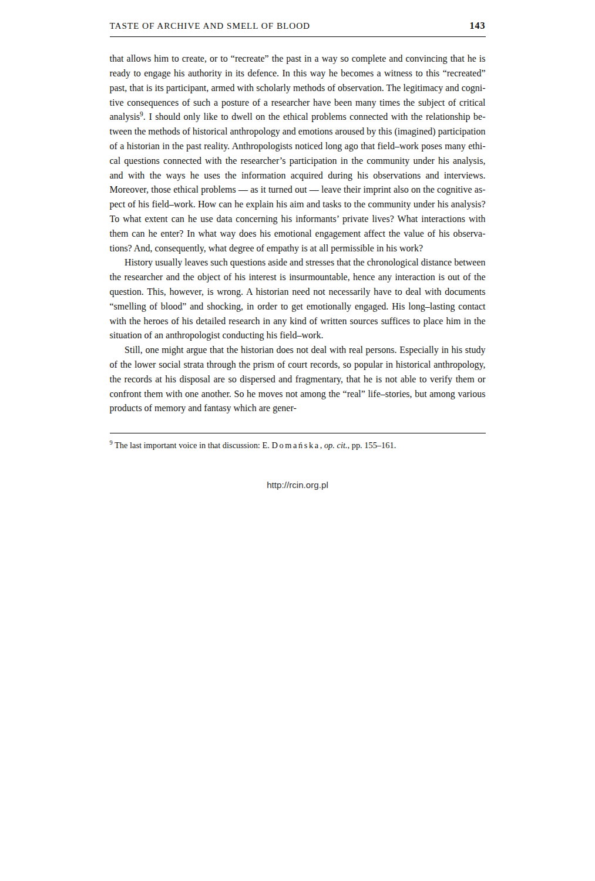Taste of Archive and Smell of Blood 143
that allows him to create, or to “recreate” the past in a way so complete and convincing that he is ready to engage his authority in its defence. In this way he becomes a witness to this “recreated” past, that is its participant, armed with scholarly methods of observation. The legitimacy and cognitive consequences of such a posture of a researcher have been many times the subject of critical analysis9. I should only like to dwell on the ethical problems connected with the relationship between the methods of historical anthropology and emotions aroused by this (imagined) participation of a historian in the past reality. Anthropologists noticed long ago that field–work poses many ethical questions connected with the researcher’s participation in the community under his analysis, and with the ways he uses the information acquired during his observations and interviews. Moreover, those ethical problems — as it turned out — leave their imprint also on the cognitive aspect of his field–work. How can he explain his aim and tasks to the community under his analysis? To what extent can he use data concerning his informants’ private lives? What interactions with them can he enter? In what way does his emotional engagement affect the value of his observations? And, consequently, what degree of empathy is at all permissible in his work?
History usually leaves such questions aside and stresses that the chronological distance between the researcher and the object of his interest is insurmountable, hence any interaction is out of the question. This, however, is wrong. A historian need not necessarily have to deal with documents “smelling of blood” and shocking, in order to get emotionally engaged. His long–lasting contact with the heroes of his detailed research in any kind of written sources suffices to place him in the situation of an anthropologist conducting his field–work.
Still, one might argue that the historian does not deal with real persons. Especially in his study of the lower social strata through the prism of court records, so popular in historical anthropology, the records at his disposal are so dispersed and fragmentary, that he is not able to verify them or confront them with one another. So he moves not among the “real” life–stories, but among various products of memory and fantasy which are gener-
9 The last important voice in that discussion: E. Domańska, op. cit., pp. 155–161.
http://rcin.org.pl